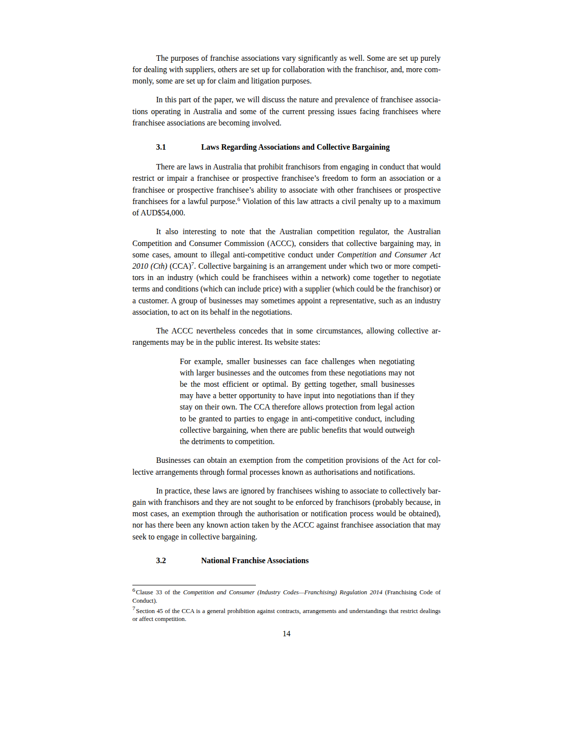The purposes of franchise associations vary significantly as well. Some are set up purely for dealing with suppliers, others are set up for collaboration with the franchisor, and, more commonly, some are set up for claim and litigation purposes.
In this part of the paper, we will discuss the nature and prevalence of franchisee associations operating in Australia and some of the current pressing issues facing franchisees where franchisee associations are becoming involved.
3.1 Laws Regarding Associations and Collective Bargaining
There are laws in Australia that prohibit franchisors from engaging in conduct that would restrict or impair a franchisee or prospective franchisee’s freedom to form an association or a franchisee or prospective franchisee’s ability to associate with other franchisees or prospective franchisees for a lawful purpose.6 Violation of this law attracts a civil penalty up to a maximum of AUD$54,000.
It also interesting to note that the Australian competition regulator, the Australian Competition and Consumer Commission (ACCC), considers that collective bargaining may, in some cases, amount to illegal anti-competitive conduct under Competition and Consumer Act 2010 (Cth) (CCA)7. Collective bargaining is an arrangement under which two or more competitors in an industry (which could be franchisees within a network) come together to negotiate terms and conditions (which can include price) with a supplier (which could be the franchisor) or a customer. A group of businesses may sometimes appoint a representative, such as an industry association, to act on its behalf in the negotiations.
The ACCC nevertheless concedes that in some circumstances, allowing collective arrangements may be in the public interest. Its website states:
For example, smaller businesses can face challenges when negotiating with larger businesses and the outcomes from these negotiations may not be the most efficient or optimal. By getting together, small businesses may have a better opportunity to have input into negotiations than if they stay on their own. The CCA therefore allows protection from legal action to be granted to parties to engage in anti-competitive conduct, including collective bargaining, when there are public benefits that would outweigh the detriments to competition.
Businesses can obtain an exemption from the competition provisions of the Act for collective arrangements through formal processes known as authorisations and notifications.
In practice, these laws are ignored by franchisees wishing to associate to collectively bargain with franchisors and they are not sought to be enforced by franchisors (probably because, in most cases, an exemption through the authorisation or notification process would be obtained), nor has there been any known action taken by the ACCC against franchisee association that may seek to engage in collective bargaining.
3.2 National Franchise Associations
6Clause 33 of the Competition and Consumer (Industry Codes—Franchising) Regulation 2014 (Franchising Code of Conduct).
7Section 45 of the CCA is a general prohibition against contracts, arrangements and understandings that restrict dealings or affect competition.
14